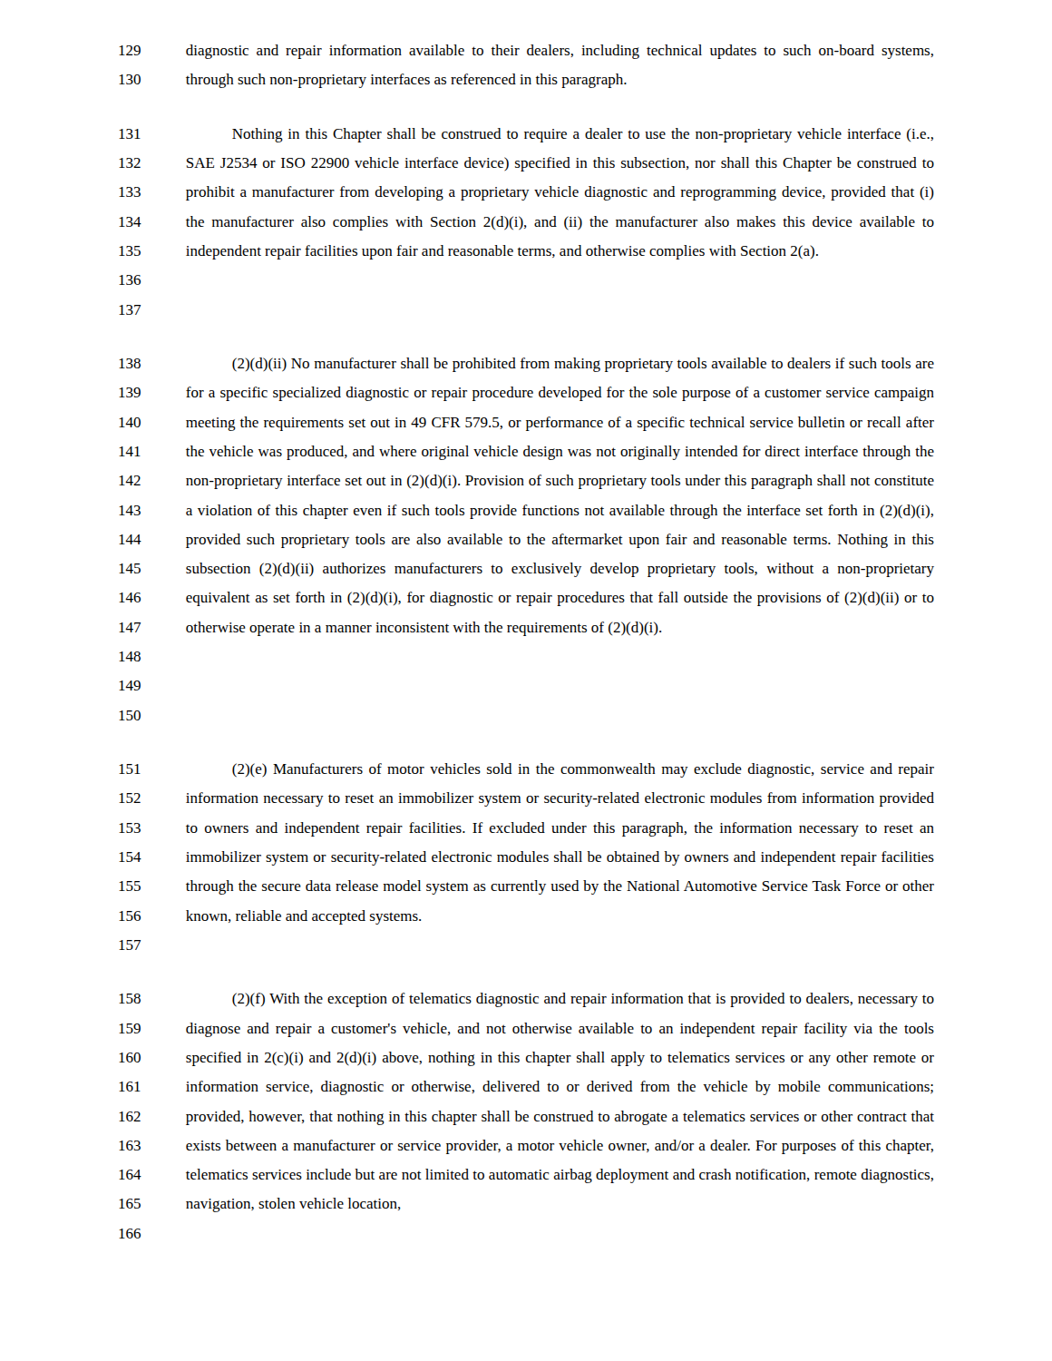129
130
diagnostic and repair information available to their dealers, including technical updates to such on-board systems, through such non-proprietary interfaces as referenced in this paragraph.
131
132
133
134
135
136
137
Nothing in this Chapter shall be construed to require a dealer to use the non-proprietary vehicle interface (i.e., SAE J2534 or ISO 22900 vehicle interface device) specified in this subsection, nor shall this Chapter be construed to prohibit a manufacturer from developing a proprietary vehicle diagnostic and reprogramming device, provided that (i) the manufacturer also complies with Section 2(d)(i), and (ii) the manufacturer also makes this device available to independent repair facilities upon fair and reasonable terms, and otherwise complies with Section 2(a).
138
139
140
141
142
143
144
145
146
147
148
149
150
(2)(d)(ii) No manufacturer shall be prohibited from making proprietary tools available to dealers if such tools are for a specific specialized diagnostic or repair procedure developed for the sole purpose of a customer service campaign meeting the requirements set out in 49 CFR 579.5, or performance of a specific technical service bulletin or recall after the vehicle was produced, and where original vehicle design was not originally intended for direct interface through the non-proprietary interface set out in (2)(d)(i). Provision of such proprietary tools under this paragraph shall not constitute a violation of this chapter even if such tools provide functions not available through the interface set forth in (2)(d)(i), provided such proprietary tools are also available to the aftermarket upon fair and reasonable terms. Nothing in this subsection (2)(d)(ii) authorizes manufacturers to exclusively develop proprietary tools, without a non-proprietary equivalent as set forth in (2)(d)(i), for diagnostic or repair procedures that fall outside the provisions of (2)(d)(ii) or to otherwise operate in a manner inconsistent with the requirements of (2)(d)(i).
151
152
153
154
155
156
157
(2)(e) Manufacturers of motor vehicles sold in the commonwealth may exclude diagnostic, service and repair information necessary to reset an immobilizer system or security-related electronic modules from information provided to owners and independent repair facilities. If excluded under this paragraph, the information necessary to reset an immobilizer system or security-related electronic modules shall be obtained by owners and independent repair facilities through the secure data release model system as currently used by the National Automotive Service Task Force or other known, reliable and accepted systems.
158
159
160
161
162
163
164
165
166
(2)(f) With the exception of telematics diagnostic and repair information that is provided to dealers, necessary to diagnose and repair a customer's vehicle, and not otherwise available to an independent repair facility via the tools specified in 2(c)(i) and 2(d)(i) above, nothing in this chapter shall apply to telematics services or any other remote or information service, diagnostic or otherwise, delivered to or derived from the vehicle by mobile communications; provided, however, that nothing in this chapter shall be construed to abrogate a telematics services or other contract that exists between a manufacturer or service provider, a motor vehicle owner, and/or a dealer. For purposes of this chapter, telematics services include but are not limited to automatic airbag deployment and crash notification, remote diagnostics, navigation, stolen vehicle location,